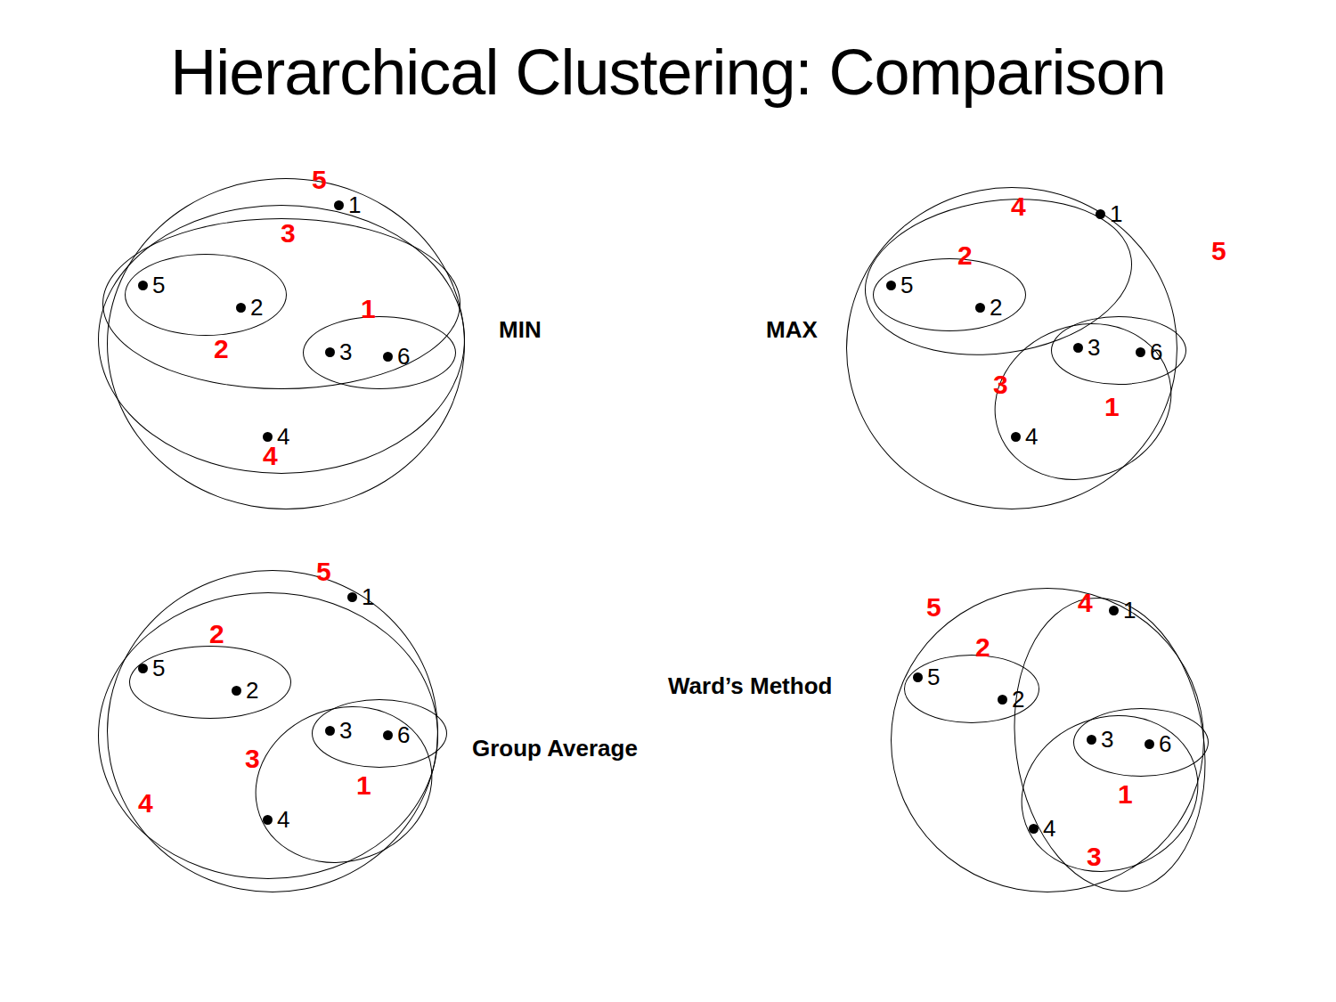Hierarchical Clustering: Comparison
1
5
2
3
6
4
5
3
1
2
4
MIN
1
5
2
3
6
4
4
2
5
3
1
MAX
1
5
2
3
6
4
5
2
3
1
4
Group Average
1
5
2
3
6
4
5
4
2
1
3
Ward’s Method